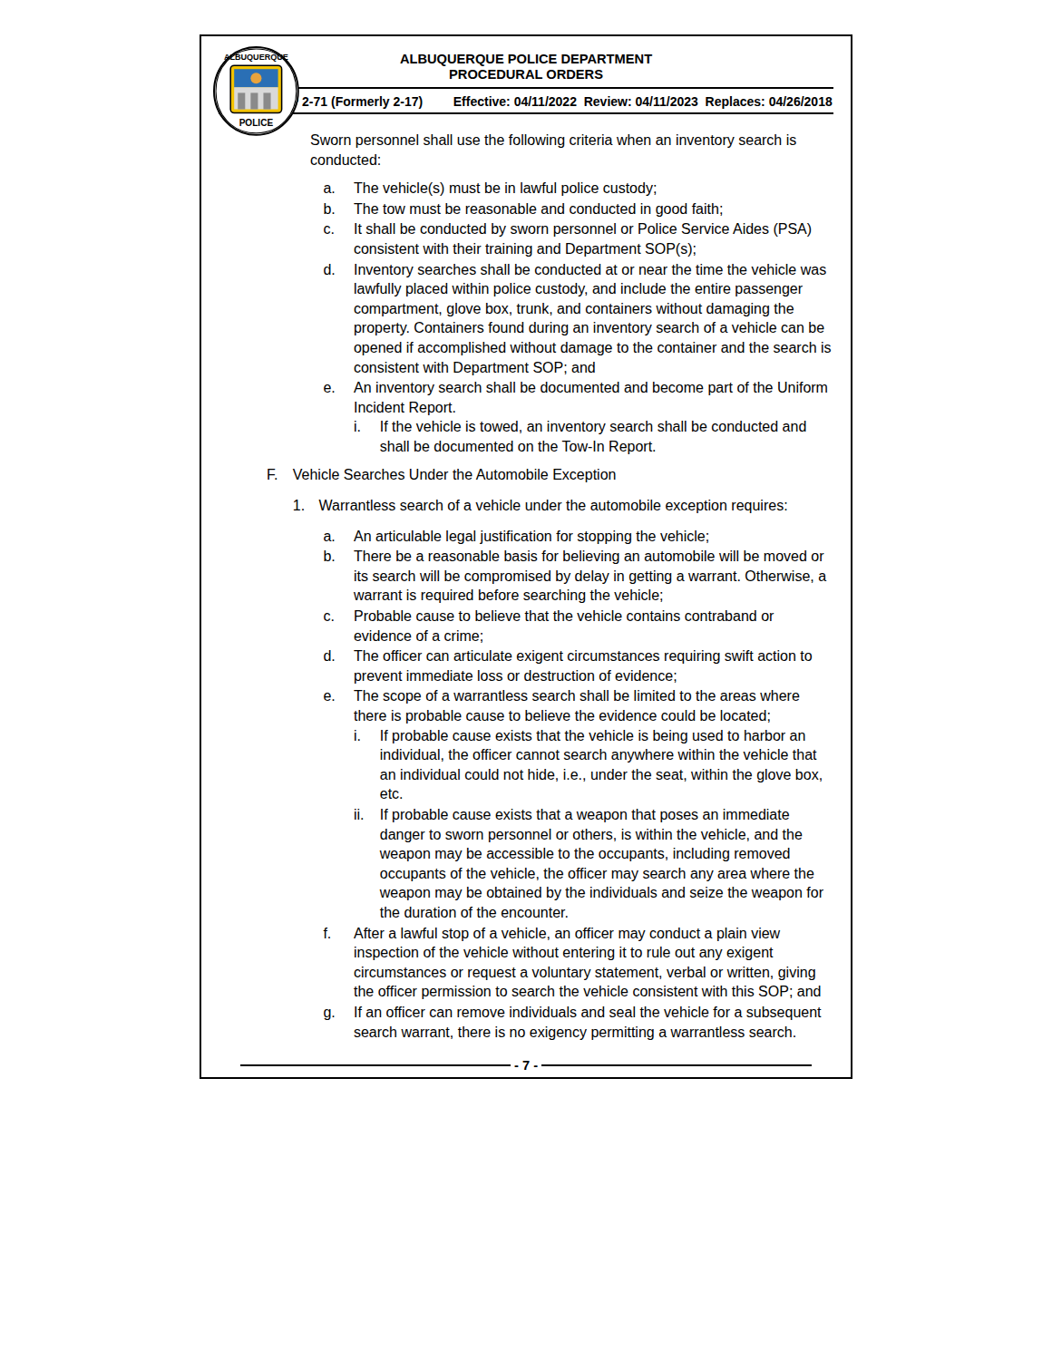ALBUQUERQUE POLICE
ALBUQUERQUE POLICE DEPARTMENT
PROCEDURAL ORDERS
SOP 2-71 (Formerly 2-17) Effective: 04/11/2022 Review: 04/11/2023 Replaces: 04/26/2018
Sworn personnel shall use the following criteria when an inventory search is conducted:
a. The vehicle(s) must be in lawful police custody;
b. The tow must be reasonable and conducted in good faith;
c. It shall be conducted by sworn personnel or Police Service Aides (PSA) consistent with their training and Department SOP(s);
d. Inventory searches shall be conducted at or near the time the vehicle was lawfully placed within police custody, and include the entire passenger compartment, glove box, trunk, and containers without damaging the property. Containers found during an inventory search of a vehicle can be opened if accomplished without damage to the container and the search is consistent with Department SOP; and
e. An inventory search shall be documented and become part of the Uniform Incident Report.
i. If the vehicle is towed, an inventory search shall be conducted and shall be documented on the Tow-In Report.
F. Vehicle Searches Under the Automobile Exception
1. Warrantless search of a vehicle under the automobile exception requires:
a. An articulable legal justification for stopping the vehicle;
b. There be a reasonable basis for believing an automobile will be moved or its search will be compromised by delay in getting a warrant. Otherwise, a warrant is required before searching the vehicle;
c. Probable cause to believe that the vehicle contains contraband or evidence of a crime;
d. The officer can articulate exigent circumstances requiring swift action to prevent immediate loss or destruction of evidence;
e. The scope of a warrantless search shall be limited to the areas where there is probable cause to believe the evidence could be located;
i. If probable cause exists that the vehicle is being used to harbor an individual, the officer cannot search anywhere within the vehicle that an individual could not hide, i.e., under the seat, within the glove box, etc.
ii. If probable cause exists that a weapon that poses an immediate danger to sworn personnel or others, is within the vehicle, and the weapon may be accessible to the occupants, including removed occupants of the vehicle, the officer may search any area where the weapon may be obtained by the individuals and seize the weapon for the duration of the encounter.
f. After a lawful stop of a vehicle, an officer may conduct a plain view inspection of the vehicle without entering it to rule out any exigent circumstances or request a voluntary statement, verbal or written, giving the officer permission to search the vehicle consistent with this SOP; and
g. If an officer can remove individuals and seal the vehicle for a subsequent search warrant, there is no exigency permitting a warrantless search.
- 7 -